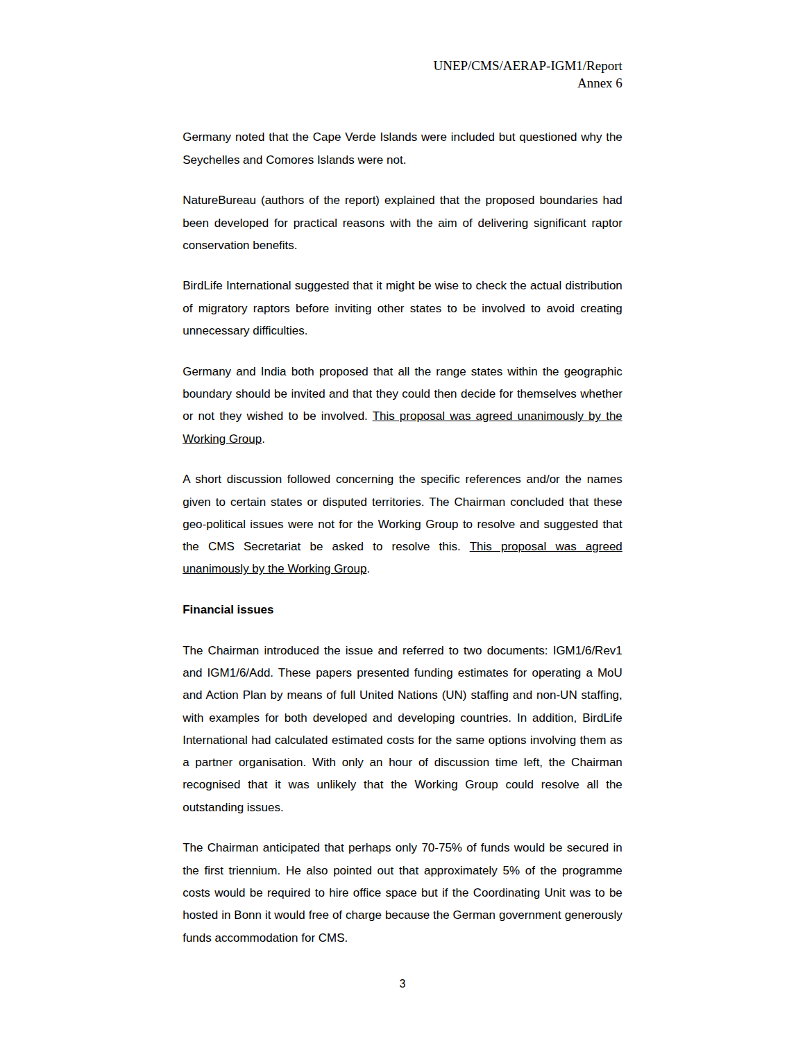UNEP/CMS/AERAP-IGM1/Report
Annex 6
Germany noted that the Cape Verde Islands were included but questioned why the Seychelles and Comores Islands were not.
NatureBureau (authors of the report) explained that the proposed boundaries had been developed for practical reasons with the aim of delivering significant raptor conservation benefits.
BirdLife International suggested that it might be wise to check the actual distribution of migratory raptors before inviting other states to be involved to avoid creating unnecessary difficulties.
Germany and India both proposed that all the range states within the geographic boundary should be invited and that they could then decide for themselves whether or not they wished to be involved. This proposal was agreed unanimously by the Working Group.
A short discussion followed concerning the specific references and/or the names given to certain states or disputed territories. The Chairman concluded that these geo-political issues were not for the Working Group to resolve and suggested that the CMS Secretariat be asked to resolve this. This proposal was agreed unanimously by the Working Group.
Financial issues
The Chairman introduced the issue and referred to two documents: IGM1/6/Rev1 and IGM1/6/Add. These papers presented funding estimates for operating a MoU and Action Plan by means of full United Nations (UN) staffing and non-UN staffing, with examples for both developed and developing countries. In addition, BirdLife International had calculated estimated costs for the same options involving them as a partner organisation. With only an hour of discussion time left, the Chairman recognised that it was unlikely that the Working Group could resolve all the outstanding issues.
The Chairman anticipated that perhaps only 70-75% of funds would be secured in the first triennium. He also pointed out that approximately 5% of the programme costs would be required to hire office space but if the Coordinating Unit was to be hosted in Bonn it would free of charge because the German government generously funds accommodation for CMS.
3